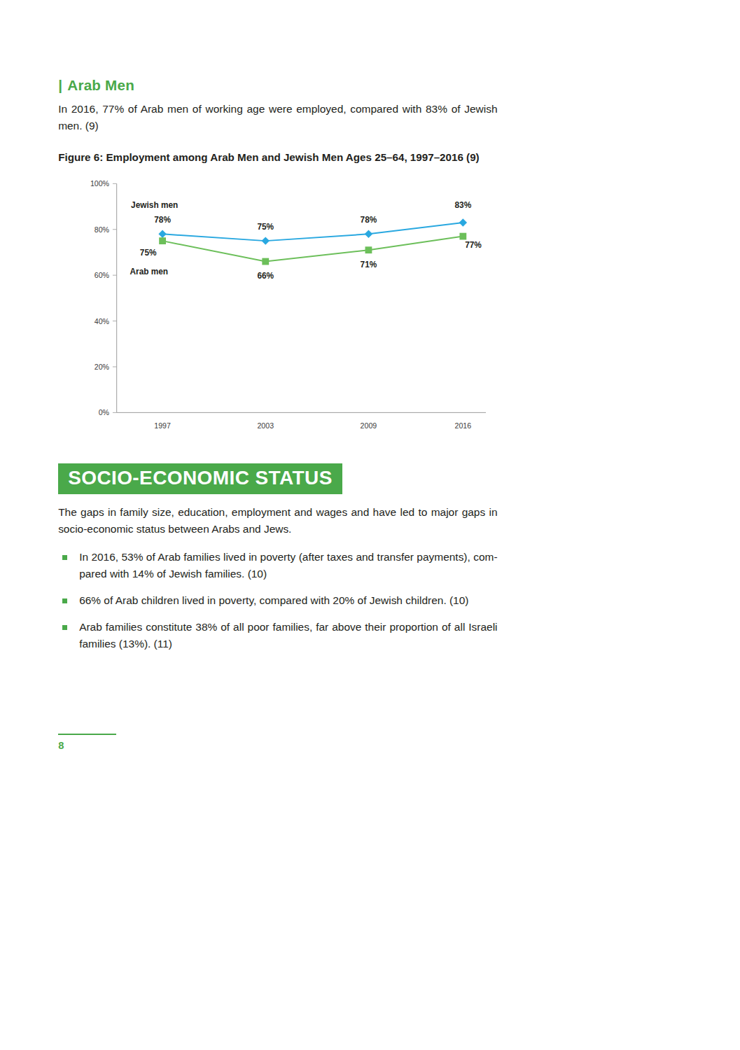| Arab Men
In 2016, 77% of Arab men of working age were employed, compared with 83% of Jewish men. (9)
Figure 6: Employment among Arab Men and Jewish Men Ages 25–64, 1997–2016 (9)
100% 80% 60% 40% 20% 0% 1997 2003 2009 2016 78% 75% 78% 83% 75% 66% 71% 77% Jewish men Arab men
SOCIO-ECONOMIC STATUS
The gaps in family size, education, employment and wages and have led to major gaps in socio-economic status between Arabs and Jews.
In 2016, 53% of Arab families lived in poverty (after taxes and transfer payments), compared with 14% of Jewish families. (10)
66% of Arab children lived in poverty, compared with 20% of Jewish children. (10)
Arab families constitute 38% of all poor families, far above their proportion of all Israeli families (13%). (11)
8